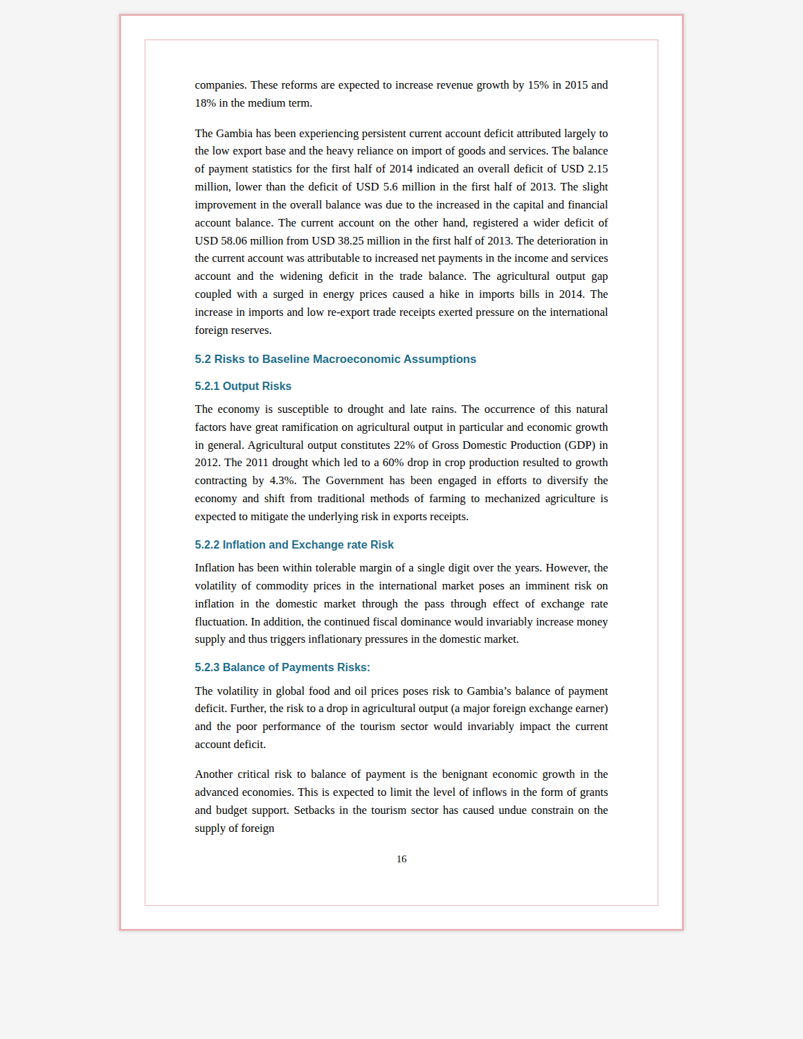companies. These reforms are expected to increase revenue growth by 15% in 2015 and 18% in the medium term.
The Gambia has been experiencing persistent current account deficit attributed largely to the low export base and the heavy reliance on import of goods and services. The balance of payment statistics for the first half of 2014 indicated an overall deficit of USD 2.15 million, lower than the deficit of USD 5.6 million in the first half of 2013. The slight improvement in the overall balance was due to the increased in the capital and financial account balance. The current account on the other hand, registered a wider deficit of USD 58.06 million from USD 38.25 million in the first half of 2013. The deterioration in the current account was attributable to increased net payments in the income and services account and the widening deficit in the trade balance. The agricultural output gap coupled with a surged in energy prices caused a hike in imports bills in 2014. The increase in imports and low re-export trade receipts exerted pressure on the international foreign reserves.
5.2 Risks to Baseline Macroeconomic Assumptions
5.2.1 Output Risks
The economy is susceptible to drought and late rains. The occurrence of this natural factors have great ramification on agricultural output in particular and economic growth in general. Agricultural output constitutes 22% of Gross Domestic Production (GDP) in 2012. The 2011 drought which led to a 60% drop in crop production resulted to growth contracting by 4.3%. The Government has been engaged in efforts to diversify the economy and shift from traditional methods of farming to mechanized agriculture is expected to mitigate the underlying risk in exports receipts.
5.2.2 Inflation and Exchange rate Risk
Inflation has been within tolerable margin of a single digit over the years. However, the volatility of commodity prices in the international market poses an imminent risk on inflation in the domestic market through the pass through effect of exchange rate fluctuation. In addition, the continued fiscal dominance would invariably increase money supply and thus triggers inflationary pressures in the domestic market.
5.2.3 Balance of Payments Risks:
The volatility in global food and oil prices poses risk to Gambia’s balance of payment deficit. Further, the risk to a drop in agricultural output (a major foreign exchange earner) and the poor performance of the tourism sector would invariably impact the current account deficit.
Another critical risk to balance of payment is the benignant economic growth in the advanced economies. This is expected to limit the level of inflows in the form of grants and budget support. Setbacks in the tourism sector has caused undue constrain on the supply of foreign
16